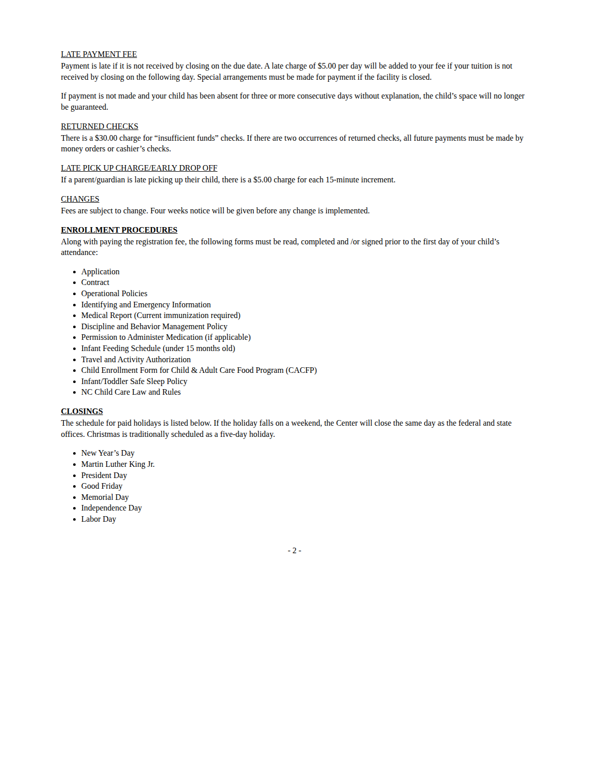LATE PAYMENT FEE
Payment is late if it is not received by closing on the due date. A late charge of $5.00 per day will be added to your fee if your tuition is not received by closing on the following day. Special arrangements must be made for payment if the facility is closed.
If payment is not made and your child has been absent for three or more consecutive days without explanation, the child’s space will no longer be guaranteed.
RETURNED CHECKS
There is a $30.00 charge for “insufficient funds” checks. If there are two occurrences of returned checks, all future payments must be made by money orders or cashier’s checks.
LATE PICK UP CHARGE/EARLY DROP OFF
If a parent/guardian is late picking up their child, there is a $5.00 charge for each 15-minute increment.
CHANGES
Fees are subject to change. Four weeks notice will be given before any change is implemented.
ENROLLMENT PROCEDURES
Along with paying the registration fee, the following forms must be read, completed and /or signed prior to the first day of your child’s attendance:
Application
Contract
Operational Policies
Identifying and Emergency Information
Medical Report (Current immunization required)
Discipline and Behavior Management Policy
Permission to Administer Medication (if applicable)
Infant Feeding Schedule (under 15 months old)
Travel and Activity Authorization
Child Enrollment Form for Child & Adult Care Food Program (CACFP)
Infant/Toddler Safe Sleep Policy
NC Child Care Law and Rules
CLOSINGS
The schedule for paid holidays is listed below. If the holiday falls on a weekend, the Center will close the same day as the federal and state offices. Christmas is traditionally scheduled as a five-day holiday.
New Year’s Day
Martin Luther King Jr.
President Day
Good Friday
Memorial Day
Independence Day
Labor Day
- 2 -